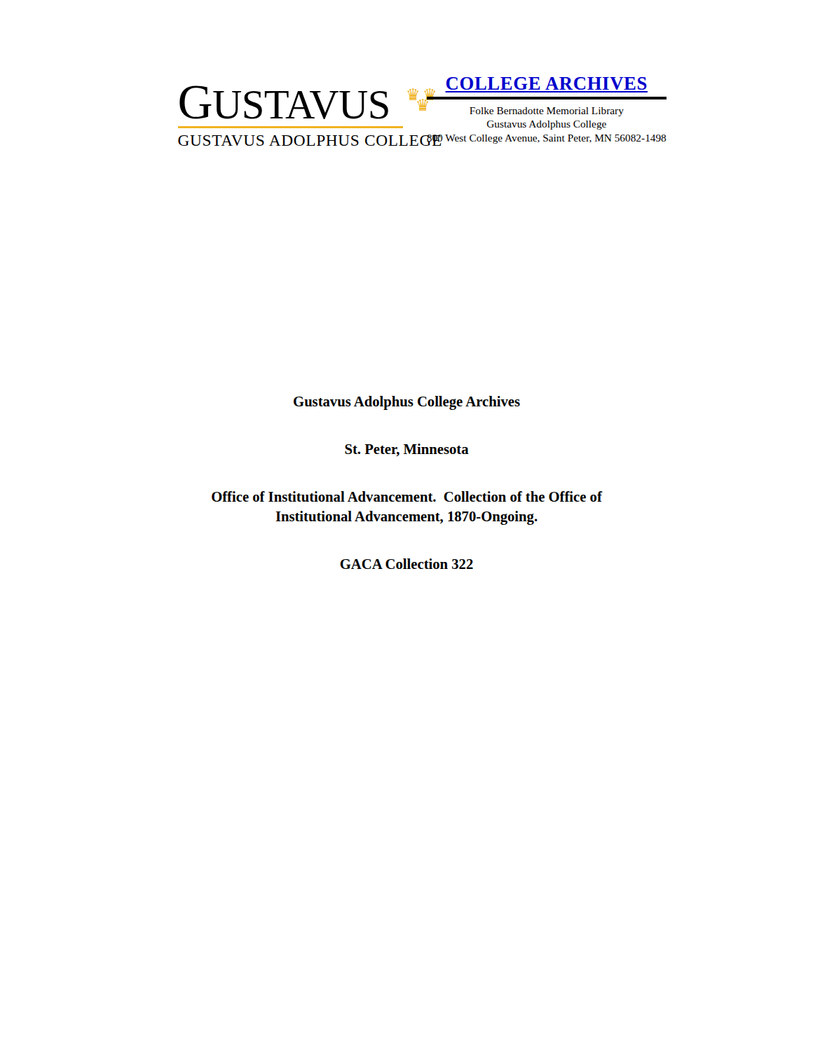GUSTAVUS♛♛♛
GUSTAVUS ADOLPHUS COLLEGE
COLLEGE ARCHIVES
Folke Bernadotte Memorial Library
Gustavus Adolphus College
800 West College Avenue, Saint Peter, MN 56082-1498
Gustavus Adolphus College Archives
St. Peter, Minnesota
Office of Institutional Advancement. Collection of the Office of
Institutional Advancement, 1870-Ongoing.
GACA Collection 322